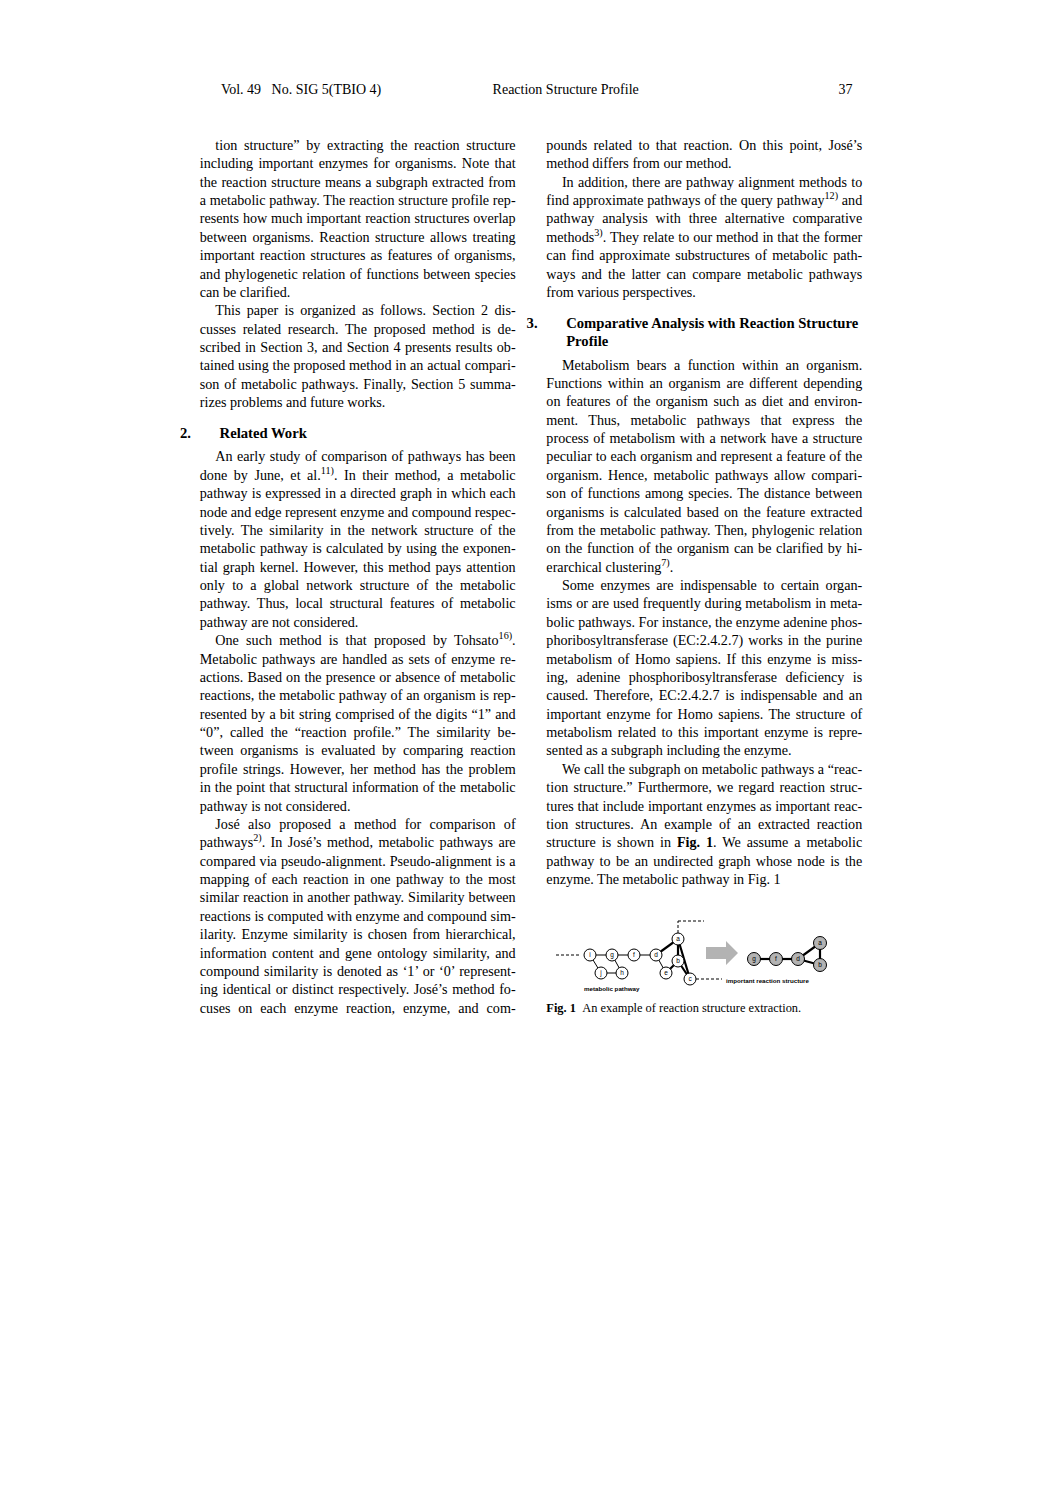Vol. 49 No. SIG 5(TBIO 4) Reaction Structure Profile 37
tion structure” by extracting the reaction structure including important enzymes for organisms. Note that the reaction structure means a subgraph extracted from a metabolic pathway. The reaction structure profile represents how much important reaction structures overlap between organisms. Reaction structure allows treating important reaction structures as features of organisms, and phylogenetic relation of functions between species can be clarified.
This paper is organized as follows. Section 2 discusses related research. The proposed method is described in Section 3, and Section 4 presents results obtained using the proposed method in an actual comparison of metabolic pathways. Finally, Section 5 summarizes problems and future works.
2. Related Work
An early study of comparison of pathways has been done by June, et al.11). In their method, a metabolic pathway is expressed in a directed graph in which each node and edge represent enzyme and compound respectively. The similarity in the network structure of the metabolic pathway is calculated by using the exponential graph kernel. However, this method pays attention only to a global network structure of the metabolic pathway. Thus, local structural features of metabolic pathway are not considered.
One such method is that proposed by Tohsato16). Metabolic pathways are handled as sets of enzyme reactions. Based on the presence or absence of metabolic reactions, the metabolic pathway of an organism is represented by a bit string comprised of the digits “1” and “0”, called the “reaction profile.” The similarity between organisms is evaluated by comparing reaction profile strings. However, her method has the problem in the point that structural information of the metabolic pathway is not considered.
José also proposed a method for comparison of pathways2). In José’s method, metabolic pathways are compared via pseudo-alignment. Pseudo-alignment is a mapping of each reaction in one pathway to the most similar reaction in another pathway. Similarity between reactions is computed with enzyme and compound similarity. Enzyme similarity is chosen from hierarchical, information content and gene ontology similarity, and compound similarity is denoted as ‘1’ or ‘0’ representing identical or distinct respectively. José’s method focuses on each enzyme reaction, enzyme, and compounds related to that reaction. On this point, José’s method differs from our method.
In addition, there are pathway alignment methods to find approximate pathways of the query pathway12) and pathway analysis with three alternative comparative methods3). They relate to our method in that the former can find approximate substructures of metabolic pathways and the latter can compare metabolic pathways from various perspectives.
3. Comparative Analysis with Reaction Structure Profile
Metabolism bears a function within an organism. Functions within an organism are different depending on features of the organism such as diet and environment. Thus, metabolic pathways that express the process of metabolism with a network have a structure peculiar to each organism and represent a feature of the organism. Hence, metabolic pathways allow comparison of functions among species. The distance between organisms is calculated based on the feature extracted from the metabolic pathway. Then, phylogenic relation on the function of the organism can be clarified by hierarchical clustering7).
Some enzymes are indispensable to certain organisms or are used frequently during metabolism in metabolic pathways. For instance, the enzyme adenine phosphoribosyltransferase (EC:2.4.2.7) works in the purine metabolism of Homo sapiens. If this enzyme is missing, adenine phosphoribosyltransferase deficiency is caused. Therefore, EC:2.4.2.7 is indispensable and an important enzyme for Homo sapiens. The structure of metabolism related to this important enzyme is represented as a subgraph including the enzyme.
We call the subgraph on metabolic pathways a “reaction structure.” Furthermore, we regard reaction structures that include important enzymes as important reaction structures. An example of an extracted reaction structure is shown in Fig. 1. We assume a metabolic pathway to be an undirected graph whose node is the enzyme. The metabolic pathway in Fig. 1
i g j h f d e a b c g f d a b metabolic pathway important reaction structure
Fig. 1 An example of reaction structure extraction.